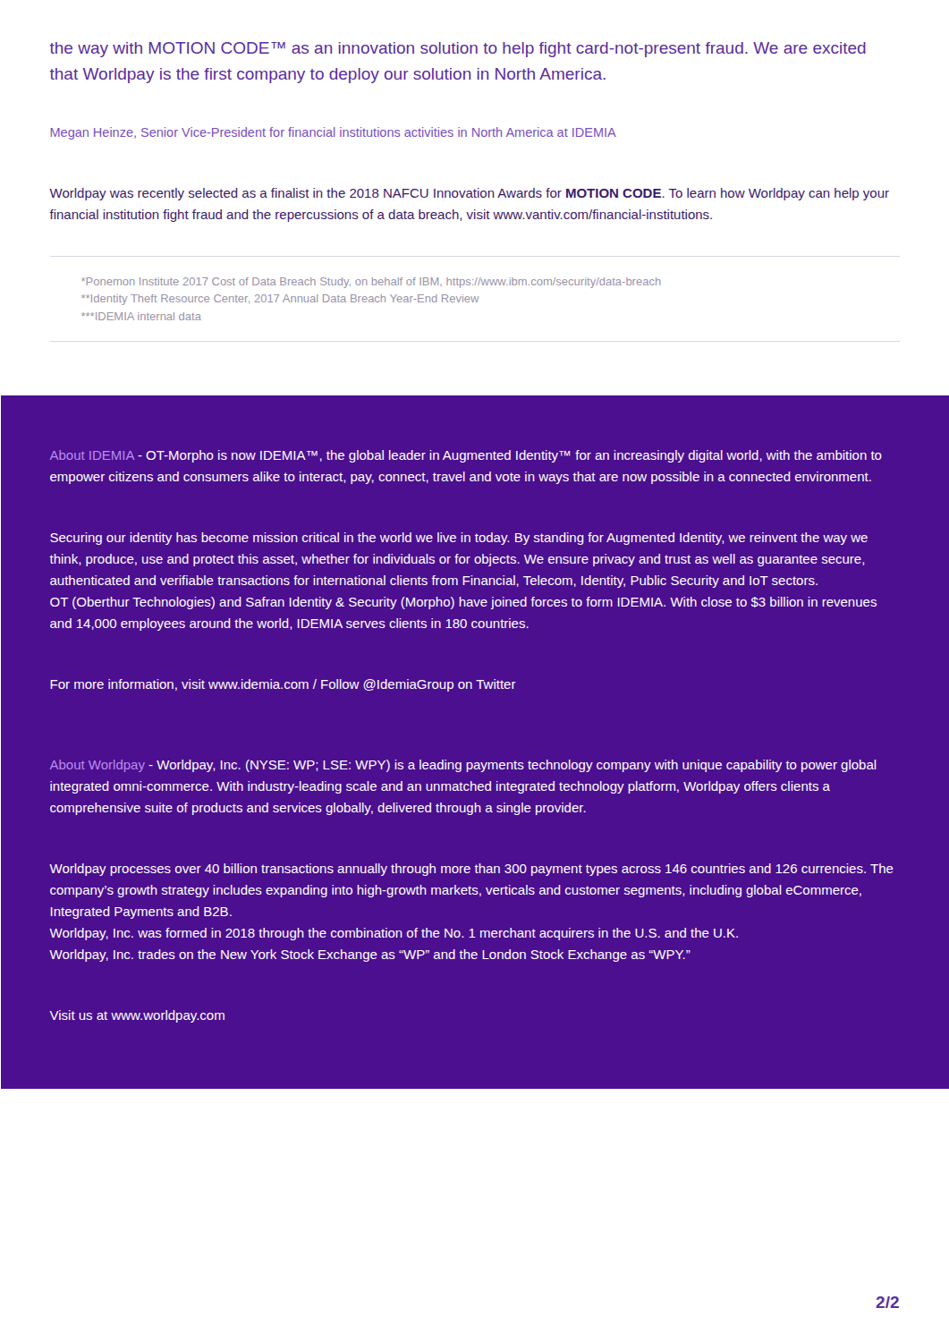the way with MOTION CODE™ as an innovation solution to help fight card-not-present fraud. We are excited that Worldpay is the first company to deploy our solution in North America.
Megan Heinze, Senior Vice-President for financial institutions activities in North America at IDEMIA
Worldpay was recently selected as a finalist in the 2018 NAFCU Innovation Awards for MOTION CODE. To learn how Worldpay can help your financial institution fight fraud and the repercussions of a data breach, visit www.vantiv.com/financial-institutions.
*Ponemon Institute 2017 Cost of Data Breach Study, on behalf of IBM, https://www.ibm.com/security/data-breach
**Identity Theft Resource Center, 2017 Annual Data Breach Year-End Review
***IDEMIA internal data
About IDEMIA - OT-Morpho is now IDEMIA™, the global leader in Augmented Identity™ for an increasingly digital world, with the ambition to empower citizens and consumers alike to interact, pay, connect, travel and vote in ways that are now possible in a connected environment.
Securing our identity has become mission critical in the world we live in today. By standing for Augmented Identity, we reinvent the way we think, produce, use and protect this asset, whether for individuals or for objects. We ensure privacy and trust as well as guarantee secure, authenticated and verifiable transactions for international clients from Financial, Telecom, Identity, Public Security and IoT sectors.
OT (Oberthur Technologies) and Safran Identity & Security (Morpho) have joined forces to form IDEMIA. With close to $3 billion in revenues and 14,000 employees around the world, IDEMIA serves clients in 180 countries.
For more information, visit www.idemia.com / Follow @IdemiaGroup on Twitter
About Worldpay - Worldpay, Inc. (NYSE: WP; LSE: WPY) is a leading payments technology company with unique capability to power global integrated omni-commerce. With industry-leading scale and an unmatched integrated technology platform, Worldpay offers clients a comprehensive suite of products and services globally, delivered through a single provider.
Worldpay processes over 40 billion transactions annually through more than 300 payment types across 146 countries and 126 currencies. The company’s growth strategy includes expanding into high-growth markets, verticals and customer segments, including global eCommerce, Integrated Payments and B2B.
Worldpay, Inc. was formed in 2018 through the combination of the No. 1 merchant acquirers in the U.S. and the U.K.
Worldpay, Inc. trades on the New York Stock Exchange as “WP” and the London Stock Exchange as “WPY.”
Visit us at www.worldpay.com
2/2